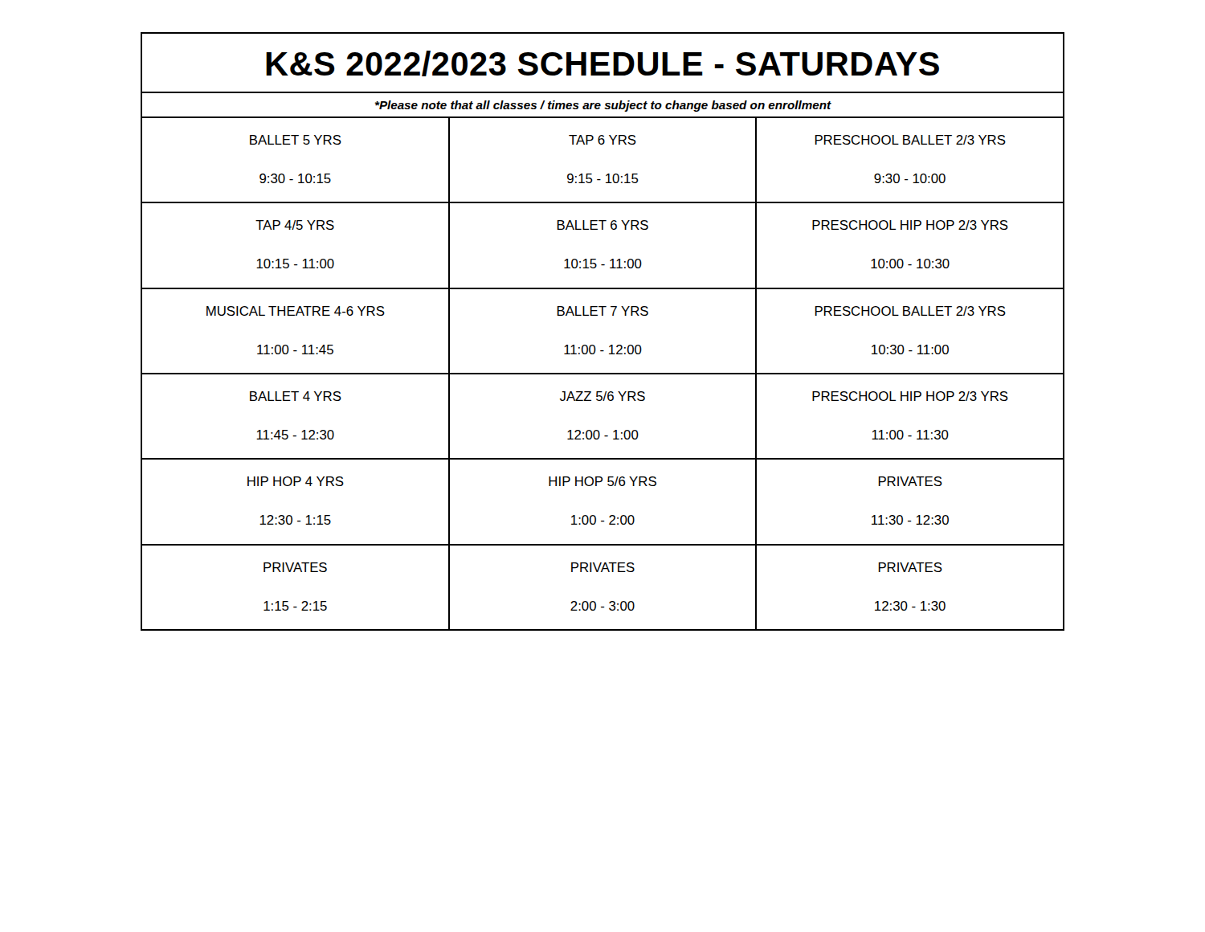K&S 2022/2023 SCHEDULE - SATURDAYS
| *Please note that all classes / times are subject to change based on enrollment |
| BALLET 5 YRS 9:30 - 10:15 | TAP 6 YRS 9:15 - 10:15 | PRESCHOOL BALLET 2/3 YRS 9:30 - 10:00 |
| TAP 4/5 YRS 10:15 - 11:00 | BALLET 6 YRS 10:15 - 11:00 | PRESCHOOL HIP HOP 2/3 YRS 10:00 - 10:30 |
| MUSICAL THEATRE 4-6 YRS 11:00 - 11:45 | BALLET 7 YRS 11:00 - 12:00 | PRESCHOOL BALLET 2/3 YRS 10:30 - 11:00 |
| BALLET 4 YRS 11:45 - 12:30 | JAZZ 5/6 YRS 12:00 - 1:00 | PRESCHOOL HIP HOP 2/3 YRS 11:00 - 11:30 |
| HIP HOP 4 YRS 12:30 - 1:15 | HIP HOP 5/6 YRS 1:00 - 2:00 | PRIVATES 11:30 - 12:30 |
| PRIVATES 1:15 - 2:15 | PRIVATES 2:00 - 3:00 | PRIVATES 12:30 - 1:30 |